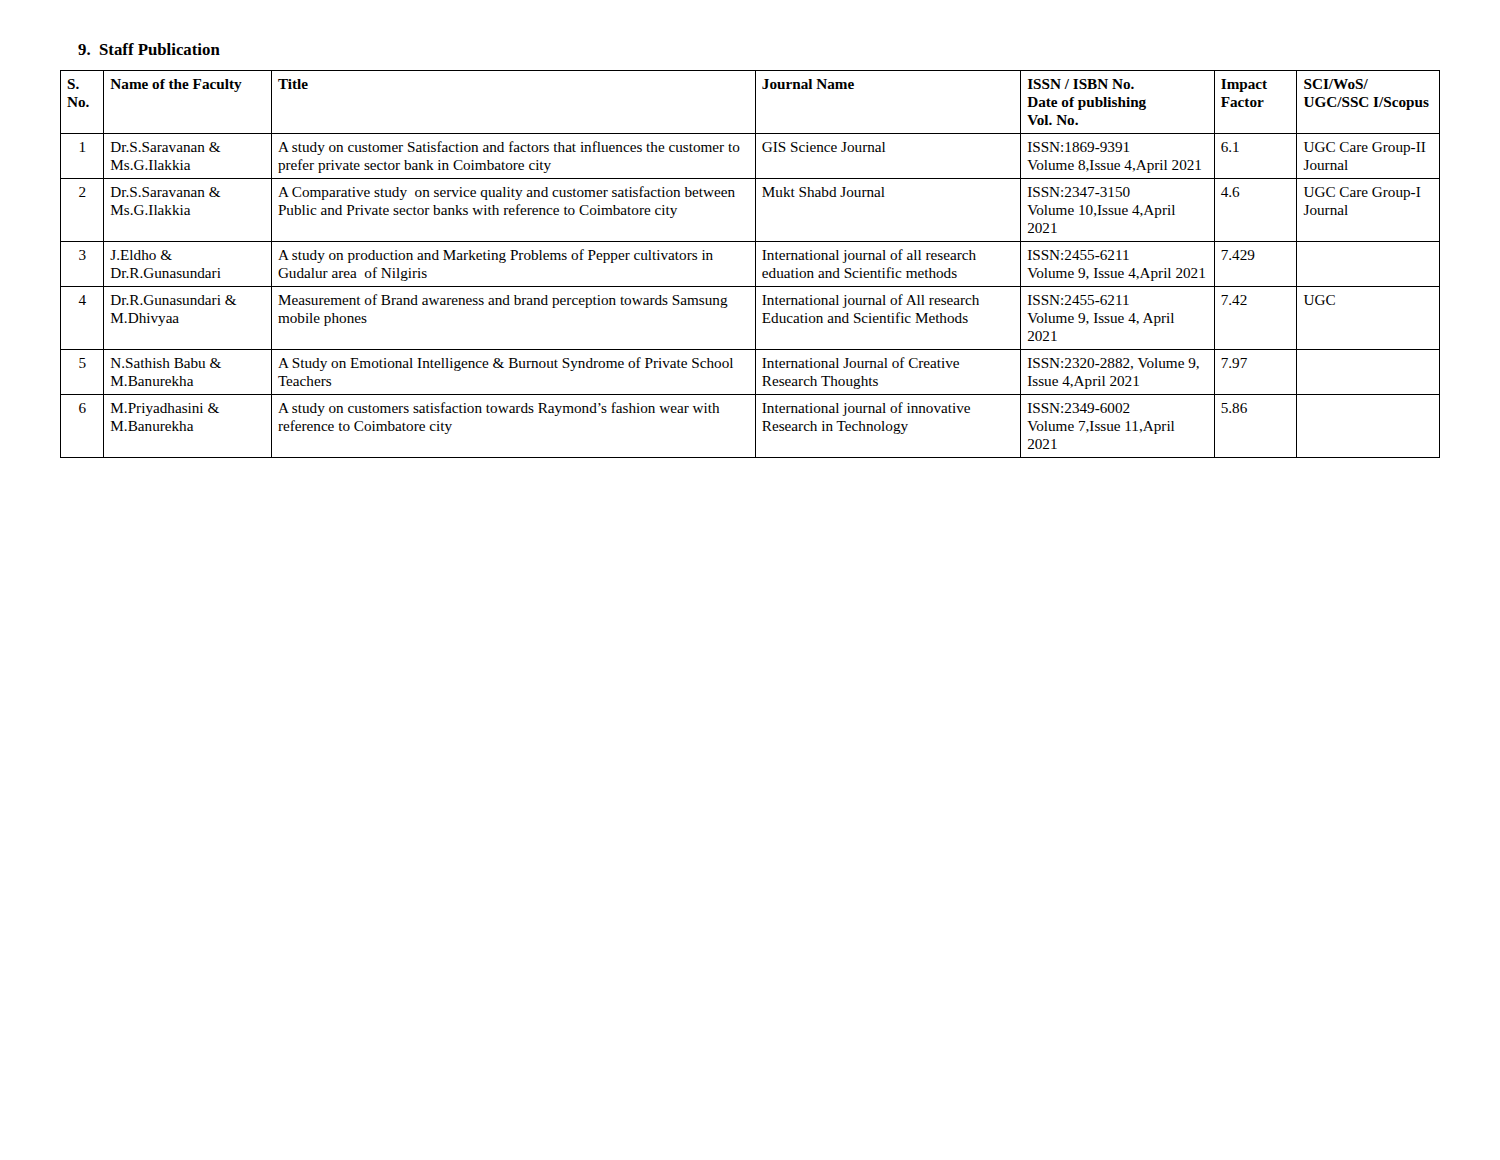9. Staff Publication
| S. No. | Name of the Faculty | Title | Journal Name | ISSN / ISBN No. Date of publishing Vol. No. | Impact Factor | SCI/WoS/ UGC/SSC I/Scopus |
| --- | --- | --- | --- | --- | --- | --- |
| 1 | Dr.S.Saravanan & Ms.G.Ilakkia | A study on customer Satisfaction and factors that influences the customer to prefer private sector bank in Coimbatore city | GIS Science Journal | ISSN:1869-9391 Volume 8,Issue 4,April 2021 | 6.1 | UGC Care Group-II Journal |
| 2 | Dr.S.Saravanan & Ms.G.Ilakkia | A Comparative study on service quality and customer satisfaction between Public and Private sector banks with reference to Coimbatore city | Mukt Shabd Journal | ISSN:2347-3150 Volume 10,Issue 4,April 2021 | 4.6 | UGC Care Group-I Journal |
| 3 | J.Eldho & Dr.R.Gunasundari | A study on production and Marketing Problems of Pepper cultivators in Gudalur area of Nilgiris | International journal of all research eduation and Scientific methods | ISSN:2455-6211 Volume 9, Issue 4,April 2021 | 7.429 | |
| 4 | Dr.R.Gunasundari & M.Dhivyaa | Measurement of Brand awareness and brand perception towards Samsung mobile phones | International journal of All research Education and Scientific Methods | ISSN:2455-6211 Volume 9, Issue 4, April 2021 | 7.42 | UGC |
| 5 | N.Sathish Babu & M.Banurekha | A Study on Emotional Intelligence & Burnout Syndrome of Private School Teachers | International Journal of Creative Research Thoughts | ISSN:2320-2882, Volume 9, Issue 4,April 2021 | 7.97 | |
| 6 | M.Priyadhasini & M.Banurekha | A study on customers satisfaction towards Raymond’s fashion wear with reference to Coimbatore city | International journal of innovative Research in Technology | ISSN:2349-6002 Volume 7,Issue 11,April 2021 | 5.86 | |